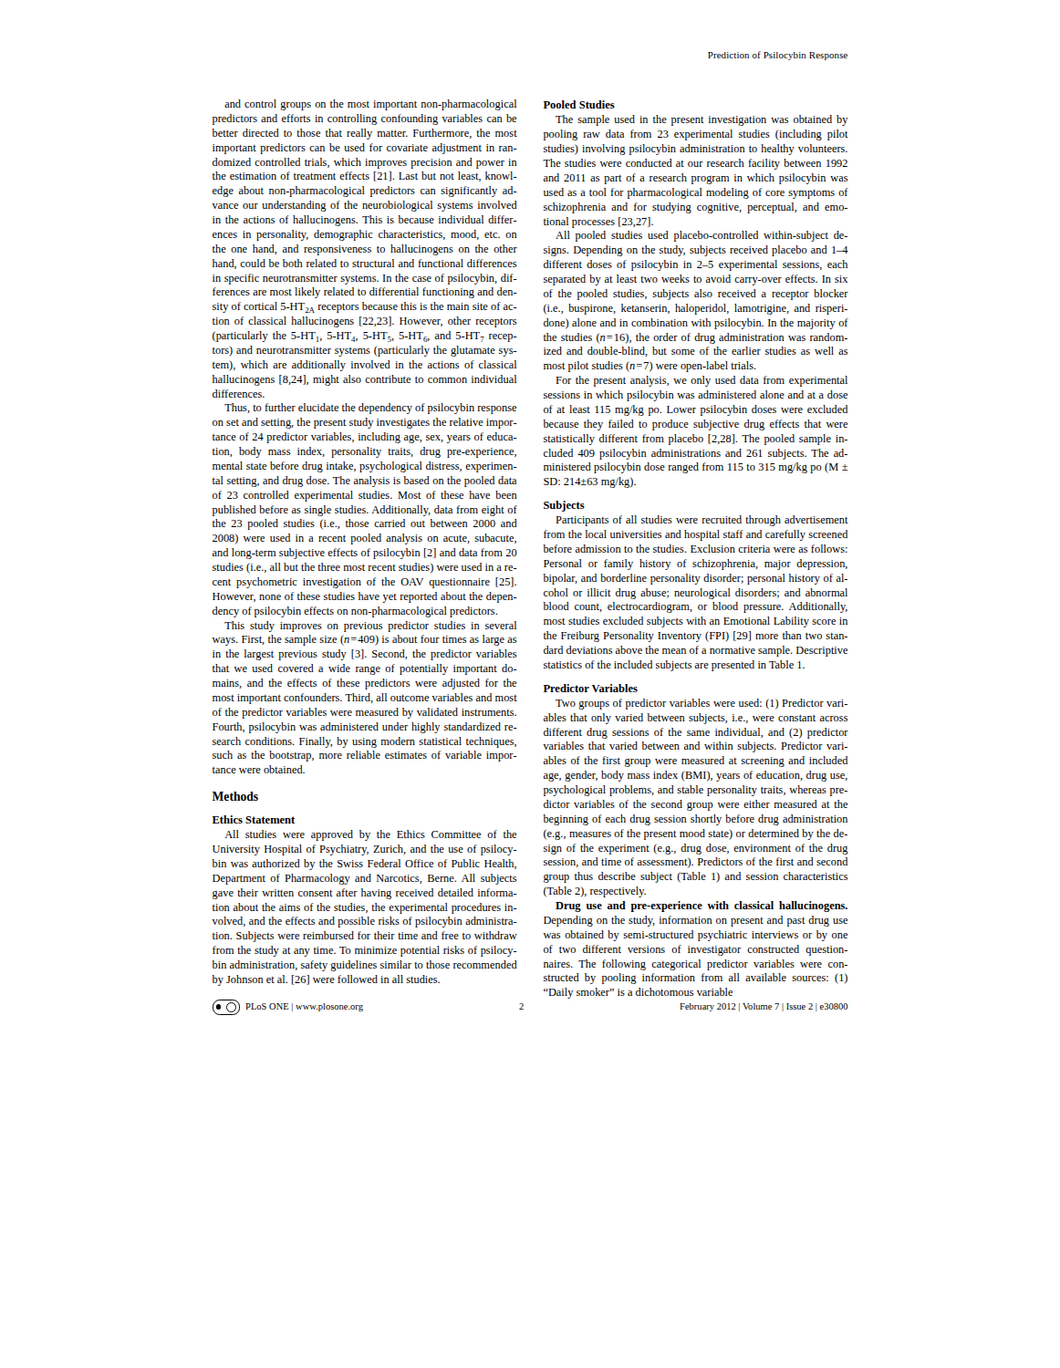Prediction of Psilocybin Response
and control groups on the most important non-pharmacological predictors and efforts in controlling confounding variables can be better directed to those that really matter. Furthermore, the most important predictors can be used for covariate adjustment in randomized controlled trials, which improves precision and power in the estimation of treatment effects [21]. Last but not least, knowledge about non-pharmacological predictors can significantly advance our understanding of the neurobiological systems involved in the actions of hallucinogens. This is because individual differences in personality, demographic characteristics, mood, etc. on the one hand, and responsiveness to hallucinogens on the other hand, could be both related to structural and functional differences in specific neurotransmitter systems. In the case of psilocybin, differences are most likely related to differential functioning and density of cortical 5-HT2A receptors because this is the main site of action of classical hallucinogens [22,23]. However, other receptors (particularly the 5-HT1, 5-HT4, 5-HT5, 5-HT6, and 5-HT7 receptors) and neurotransmitter systems (particularly the glutamate system), which are additionally involved in the actions of classical hallucinogens [8,24], might also contribute to common individual differences.
Thus, to further elucidate the dependency of psilocybin response on set and setting, the present study investigates the relative importance of 24 predictor variables, including age, sex, years of education, body mass index, personality traits, drug pre-experience, mental state before drug intake, psychological distress, experimental setting, and drug dose. The analysis is based on the pooled data of 23 controlled experimental studies. Most of these have been published before as single studies. Additionally, data from eight of the 23 pooled studies (i.e., those carried out between 2000 and 2008) were used in a recent pooled analysis on acute, subacute, and long-term subjective effects of psilocybin [2] and data from 20 studies (i.e., all but the three most recent studies) were used in a recent psychometric investigation of the OAV questionnaire [25]. However, none of these studies have yet reported about the dependency of psilocybin effects on non-pharmacological predictors.
This study improves on previous predictor studies in several ways. First, the sample size (n = 409) is about four times as large as in the largest previous study [3]. Second, the predictor variables that we used covered a wide range of potentially important domains, and the effects of these predictors were adjusted for the most important confounders. Third, all outcome variables and most of the predictor variables were measured by validated instruments. Fourth, psilocybin was administered under highly standardized research conditions. Finally, by using modern statistical techniques, such as the bootstrap, more reliable estimates of variable importance were obtained.
Methods
Ethics Statement
All studies were approved by the Ethics Committee of the University Hospital of Psychiatry, Zurich, and the use of psilocybin was authorized by the Swiss Federal Office of Public Health, Department of Pharmacology and Narcotics, Berne. All subjects gave their written consent after having received detailed information about the aims of the studies, the experimental procedures involved, and the effects and possible risks of psilocybin administration. Subjects were reimbursed for their time and free to withdraw from the study at any time. To minimize potential risks of psilocybin administration, safety guidelines similar to those recommended by Johnson et al. [26] were followed in all studies.
Pooled Studies
The sample used in the present investigation was obtained by pooling raw data from 23 experimental studies (including pilot studies) involving psilocybin administration to healthy volunteers. The studies were conducted at our research facility between 1992 and 2011 as part of a research program in which psilocybin was used as a tool for pharmacological modeling of core symptoms of schizophrenia and for studying cognitive, perceptual, and emotional processes [23,27].
All pooled studies used placebo-controlled within-subject designs. Depending on the study, subjects received placebo and 1–4 different doses of psilocybin in 2–5 experimental sessions, each separated by at least two weeks to avoid carry-over effects. In six of the pooled studies, subjects also received a receptor blocker (i.e., buspirone, ketanserin, haloperidol, lamotrigine, and risperidone) alone and in combination with psilocybin. In the majority of the studies (n = 16), the order of drug administration was randomized and double-blind, but some of the earlier studies as well as most pilot studies (n = 7) were open-label trials.
For the present analysis, we only used data from experimental sessions in which psilocybin was administered alone and at a dose of at least 115 mg/kg po. Lower psilocybin doses were excluded because they failed to produce subjective drug effects that were statistically different from placebo [2,28]. The pooled sample included 409 psilocybin administrations and 261 subjects. The administered psilocybin dose ranged from 115 to 315 mg/kg po (M ± SD: 214±63 mg/kg).
Subjects
Participants of all studies were recruited through advertisement from the local universities and hospital staff and carefully screened before admission to the studies. Exclusion criteria were as follows: Personal or family history of schizophrenia, major depression, bipolar, and borderline personality disorder; personal history of alcohol or illicit drug abuse; neurological disorders; and abnormal blood count, electrocardiogram, or blood pressure. Additionally, most studies excluded subjects with an Emotional Lability score in the Freiburg Personality Inventory (FPI) [29] more than two standard deviations above the mean of a normative sample. Descriptive statistics of the included subjects are presented in Table 1.
Predictor Variables
Two groups of predictor variables were used: (1) Predictor variables that only varied between subjects, i.e., were constant across different drug sessions of the same individual, and (2) predictor variables that varied between and within subjects. Predictor variables of the first group were measured at screening and included age, gender, body mass index (BMI), years of education, drug use, psychological problems, and stable personality traits, whereas predictor variables of the second group were either measured at the beginning of each drug session shortly before drug administration (e.g., measures of the present mood state) or determined by the design of the experiment (e.g., drug dose, environment of the drug session, and time of assessment). Predictors of the first and second group thus describe subject (Table 1) and session characteristics (Table 2), respectively.
Drug use and pre-experience with classical hallucinogens. Depending on the study, information on present and past drug use was obtained by semi-structured psychiatric interviews or by one of two different versions of investigator constructed questionnaires. The following categorical predictor variables were constructed by pooling information from all available sources: (1) “Daily smoker” is a dichotomous variable
PLoS ONE | www.plosone.org
2
February 2012 | Volume 7 | Issue 2 | e30800